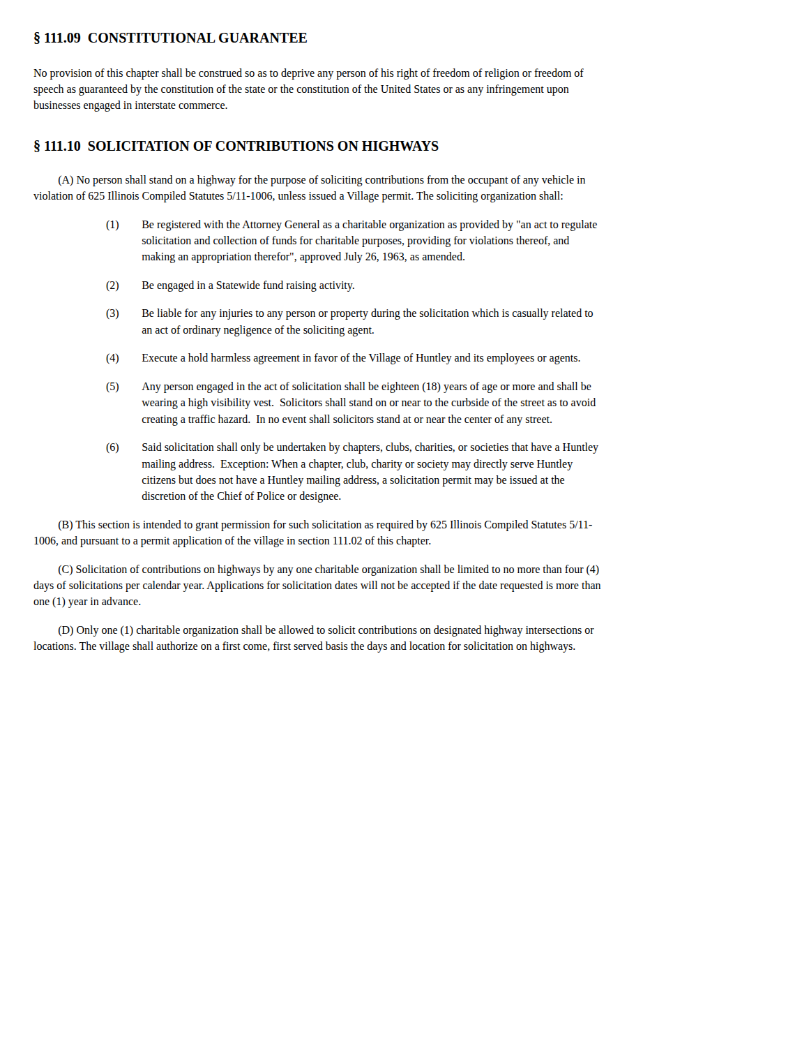§ 111.09 CONSTITUTIONAL GUARANTEE
No provision of this chapter shall be construed so as to deprive any person of his right of freedom of religion or freedom of speech as guaranteed by the constitution of the state or the constitution of the United States or as any infringement upon businesses engaged in interstate commerce.
§ 111.10 SOLICITATION OF CONTRIBUTIONS ON HIGHWAYS
(A) No person shall stand on a highway for the purpose of soliciting contributions from the occupant of any vehicle in violation of 625 Illinois Compiled Statutes 5/11-1006, unless issued a Village permit. The soliciting organization shall:
(1) Be registered with the Attorney General as a charitable organization as provided by "an act to regulate solicitation and collection of funds for charitable purposes, providing for violations thereof, and making an appropriation therefor", approved July 26, 1963, as amended.
(2) Be engaged in a Statewide fund raising activity.
(3) Be liable for any injuries to any person or property during the solicitation which is casually related to an act of ordinary negligence of the soliciting agent.
(4) Execute a hold harmless agreement in favor of the Village of Huntley and its employees or agents.
(5) Any person engaged in the act of solicitation shall be eighteen (18) years of age or more and shall be wearing a high visibility vest. Solicitors shall stand on or near to the curbside of the street as to avoid creating a traffic hazard. In no event shall solicitors stand at or near the center of any street.
(6) Said solicitation shall only be undertaken by chapters, clubs, charities, or societies that have a Huntley mailing address. Exception: When a chapter, club, charity or society may directly serve Huntley citizens but does not have a Huntley mailing address, a solicitation permit may be issued at the discretion of the Chief of Police or designee.
(B) This section is intended to grant permission for such solicitation as required by 625 Illinois Compiled Statutes 5/11-1006, and pursuant to a permit application of the village in section 111.02 of this chapter.
(C) Solicitation of contributions on highways by any one charitable organization shall be limited to no more than four (4) days of solicitations per calendar year. Applications for solicitation dates will not be accepted if the date requested is more than one (1) year in advance.
(D) Only one (1) charitable organization shall be allowed to solicit contributions on designated highway intersections or locations. The village shall authorize on a first come, first served basis the days and location for solicitation on highways.